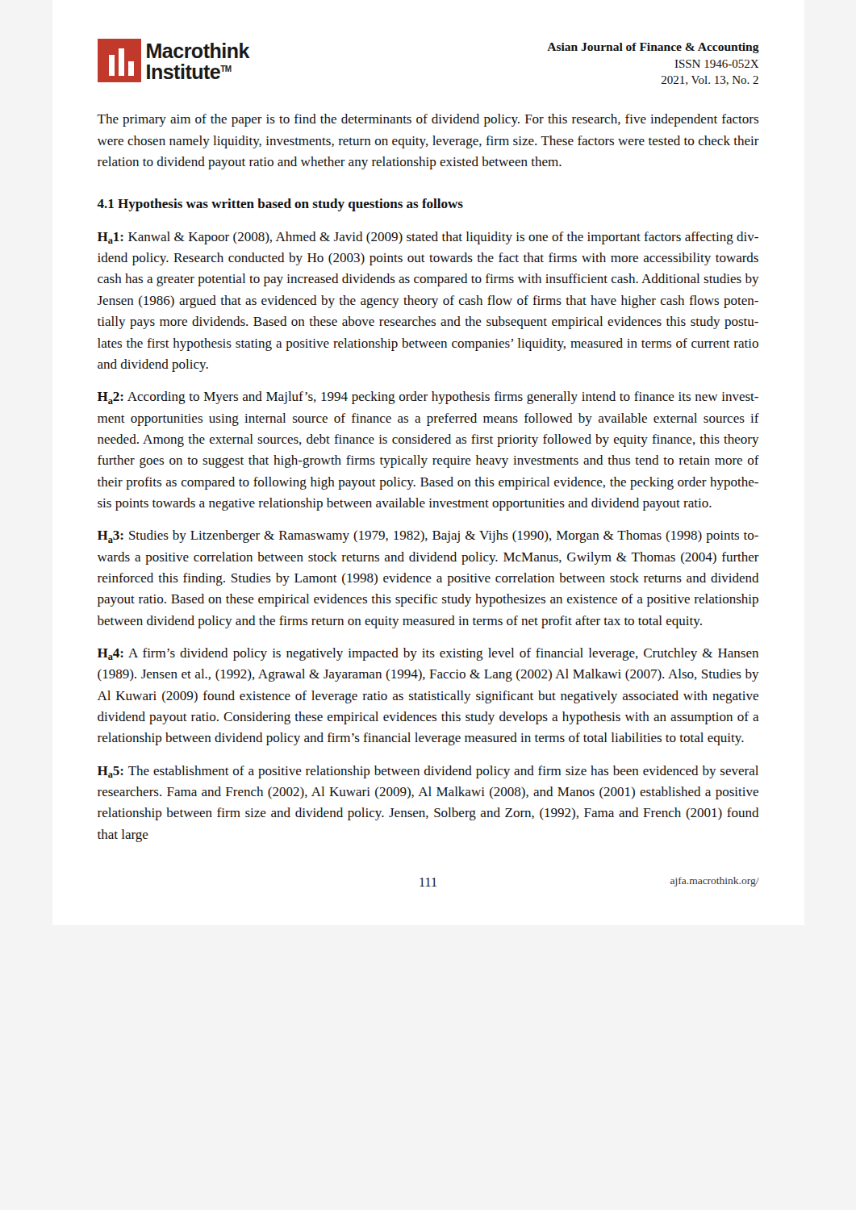Macrothink InstituteTM
Asian Journal of Finance & Accounting
ISSN 1946-052X
2021, Vol. 13, No. 2
The primary aim of the paper is to find the determinants of dividend policy. For this research, five independent factors were chosen namely liquidity, investments, return on equity, leverage, firm size. These factors were tested to check their relation to dividend payout ratio and whether any relationship existed between them.
4.1 Hypothesis was written based on study questions as follows
Ha1: Kanwal & Kapoor (2008), Ahmed & Javid (2009) stated that liquidity is one of the important factors affecting dividend policy. Research conducted by Ho (2003) points out towards the fact that firms with more accessibility towards cash has a greater potential to pay increased dividends as compared to firms with insufficient cash. Additional studies by Jensen (1986) argued that as evidenced by the agency theory of cash flow of firms that have higher cash flows potentially pays more dividends. Based on these above researches and the subsequent empirical evidences this study postulates the first hypothesis stating a positive relationship between companies’ liquidity, measured in terms of current ratio and dividend policy.
Ha2: According to Myers and Majluf’s, 1994 pecking order hypothesis firms generally intend to finance its new investment opportunities using internal source of finance as a preferred means followed by available external sources if needed. Among the external sources, debt finance is considered as first priority followed by equity finance, this theory further goes on to suggest that high-growth firms typically require heavy investments and thus tend to retain more of their profits as compared to following high payout policy. Based on this empirical evidence, the pecking order hypothesis points towards a negative relationship between available investment opportunities and dividend payout ratio.
Ha3: Studies by Litzenberger & Ramaswamy (1979, 1982), Bajaj & Vijhs (1990), Morgan & Thomas (1998) points towards a positive correlation between stock returns and dividend policy. McManus, Gwilym & Thomas (2004) further reinforced this finding. Studies by Lamont (1998) evidence a positive correlation between stock returns and dividend payout ratio. Based on these empirical evidences this specific study hypothesizes an existence of a positive relationship between dividend policy and the firms return on equity measured in terms of net profit after tax to total equity.
Ha4: A firm’s dividend policy is negatively impacted by its existing level of financial leverage, Crutchley & Hansen (1989). Jensen et al., (1992), Agrawal & Jayaraman (1994), Faccio & Lang (2002) Al Malkawi (2007). Also, Studies by Al Kuwari (2009) found existence of leverage ratio as statistically significant but negatively associated with negative dividend payout ratio. Considering these empirical evidences this study develops a hypothesis with an assumption of a relationship between dividend policy and firm’s financial leverage measured in terms of total liabilities to total equity.
Ha5: The establishment of a positive relationship between dividend policy and firm size has been evidenced by several researchers. Fama and French (2002), Al Kuwari (2009), Al Malkawi (2008), and Manos (2001) established a positive relationship between firm size and dividend policy. Jensen, Solberg and Zorn, (1992), Fama and French (2001) found that large
111 ajfa.macrothink.org/